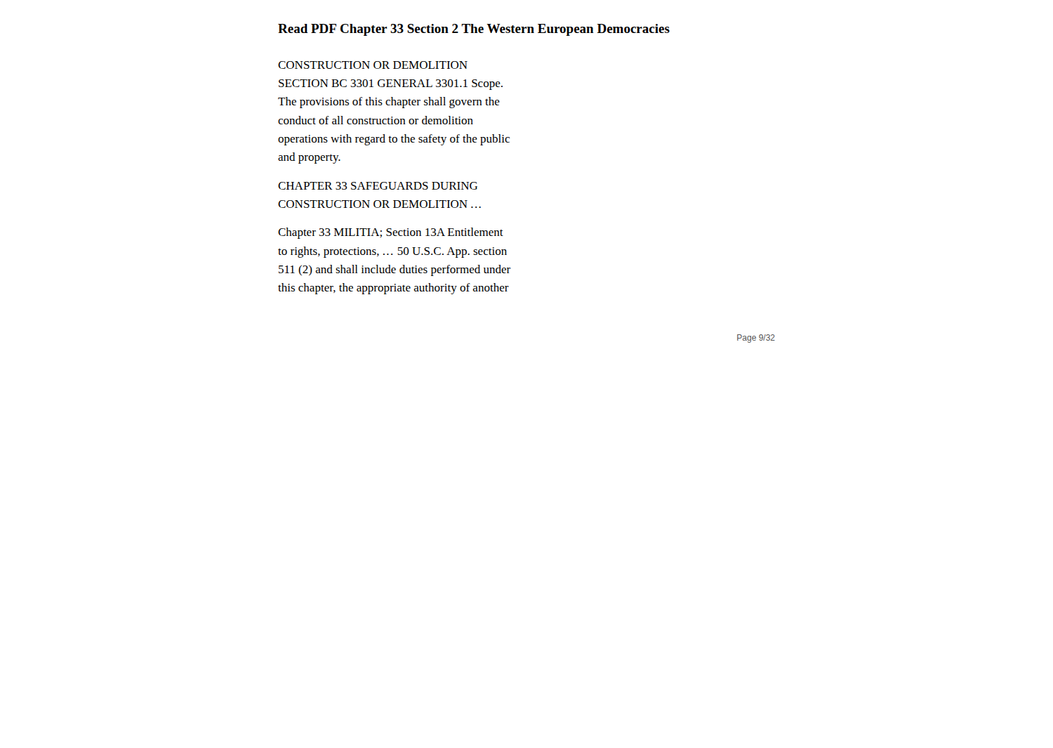Read PDF Chapter 33 Section 2 The Western European Democracies
CONSTRUCTION OR DEMOLITION SECTION BC 3301 GENERAL 3301.1 Scope. The provisions of this chapter shall govern the conduct of all construction or demolition operations with regard to the safety of the public and property.
CHAPTER 33 SAFEGUARDS DURING CONSTRUCTION OR DEMOLITION ...
Chapter 33 MILITIA; Section 13A Entitlement to rights, protections, ... 50 U.S.C. App. section 511 (2) and shall include duties performed under this chapter, the appropriate authority of another
Page 9/32